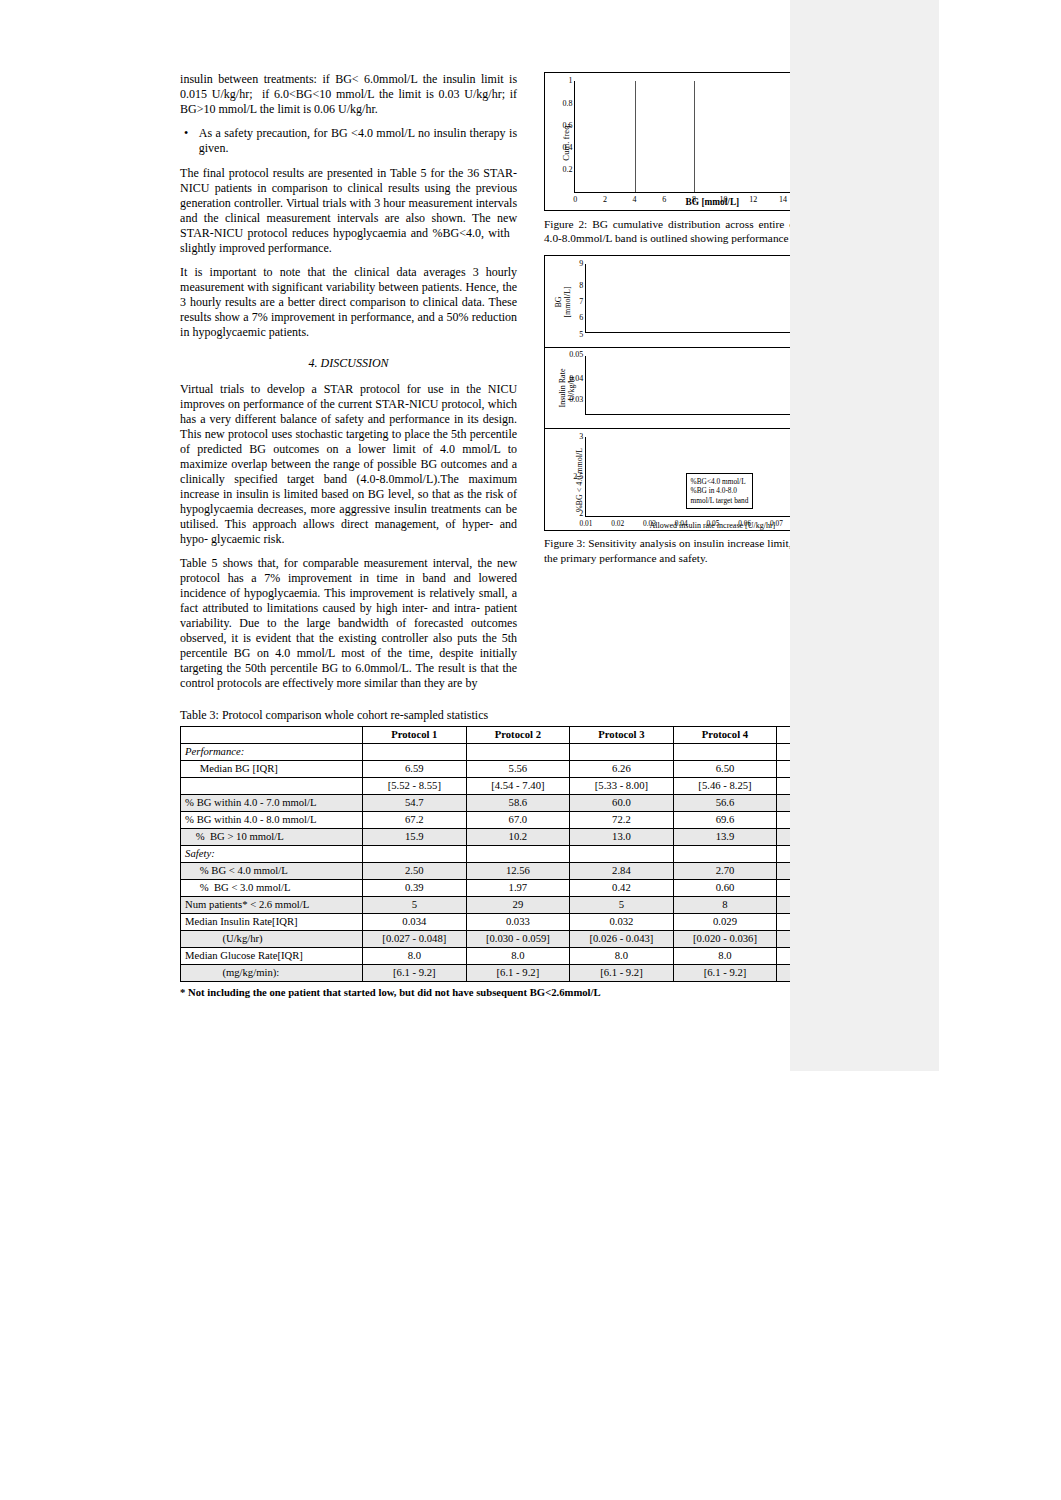insulin between treatments: if BG< 6.0mmol/L the insulin limit is 0.015 U/kg/hr; if 6.0<BG<10 mmol/L the limit is 0.03 U/kg/hr; if BG>10 mmol/L the limit is 0.06 U/kg/hr.
As a safety precaution, for BG <4.0 mmol/L no insulin therapy is given.
The final protocol results are presented in Table 5 for the 36 STAR-NICU patients in comparison to clinical results using the previous generation controller. Virtual trials with 3 hour measurement intervals and the clinical measurement intervals are also shown. The new STAR-NICU protocol reduces hypoglycaemia and %BG<4.0, with slightly improved performance.
It is important to note that the clinical data averages 3 hourly measurement with significant variability between patients. Hence, the 3 hourly results are a better direct comparison to clinical data. These results show a 7% improvement in performance, and a 50% reduction in hypoglycaemic patients.
4. DISCUSSION
Virtual trials to develop a STAR protocol for use in the NICU improves on performance of the current STAR-NICU protocol, which has a very different balance of safety and performance in its design. This new protocol uses stochastic targeting to place the 5th percentile of predicted BG outcomes on a lower limit of 4.0 mmol/L to maximize overlap between the range of possible BG outcomes and a clinically specified target band (4.0-8.0mmol/L).The maximum increase in insulin is limited based on BG level, so that as the risk of hypoglycaemia decreases, more aggressive insulin treatments can be utilised. This approach allows direct management, of hyper- and hypo- glycaemic risk.
Table 5 shows that, for comparable measurement interval, the new protocol has a 7% improvement in time in band and lowered incidence of hypoglycaemia. This improvement is relatively small, a fact attributed to limitations caused by high inter- and intra- patient variability. Due to the large bandwidth of forecasted outcomes observed, it is evident that the existing controller also puts the 5th percentile BG on 4.0 mmol/L most of the time, despite initially targeting the 50th percentile BG to 6.0mmol/L. The result is that the control protocols are effectively more similar than they are by
Cum. freq.
1
0.8
0.6
0.4
0.2
0
2
4
6
8
10
12
14
16
18
20
Protocol 1
Protocol 2
Protocol 3
Protocol 4
Protocol 5
BG [mmol/L]
Figure 2: BG cumulative distribution across entire cohort. The desired 4.0-8.0mmol/L band is outlined showing performance and safety bounds
BG
[mmol/L]
9
8
7
6
5
Median
BG
IQR
Insulin Rate
U/kg/hr
0.05
0.04
0.03
Median Insulin
rate
IQR
%BG < 4.0 mmol/L
%BG in target band
3
2.5
2
70
65
60
0.01
0.02
0.03
0.04
0.05
0.06
0.07
0.08
0.09
%BG<4.0 mmol/L
%BG in 4.0-8.0
mmol/L target band
Allowed insulin rate increase [U/kg/hr]
Figure 3: Sensitivity analysis on insulin increase limit, showing impact on the primary performance and safety.
Table 3: Protocol comparison whole cohort re-sampled statistics
| | Protocol 1 | Protocol 2 | Protocol 3 | Protocol 4 | Protocol 5 |
| --- | --- | --- | --- | --- | --- |
| Performance: | | | | | |
| Median BG [IQR] | 6.59 | 5.56 | 6.26 | 6.50 | 6.65 |
| | [5.52 - 8.55] | [4.54 - 7.40] | [5.33 - 8.00] | [5.46 - 8.25] | [5.56 - 8.61] |
| % BG within 4.0 - 7.0 mmol/L | 54.7 | 58.6 | 60.0 | 56.6 | 53.4 |
| % BG within 4.0 - 8.0 mmol/L | 67.2 | 67.0 | 72.2 | 69.6 | 66.4 |
| % BG > 10 mmol/L | 15.9 | 10.2 | 13.0 | 13.9 | 16.6 |
| Safety: | | | | | |
| % BG < 4.0 mmol/L | 2.50 | 12.56 | 2.84 | 2.70 | 2.39 |
| % BG < 3.0 mmol/L | 0.39 | 1.97 | 0.42 | 0.60 | 0.39 |
| Num patients* < 2.6 mmol/L | 5 | 29 | 5 | 8 | 4 |
| Median Insulin Rate[IQR] | 0.034 | 0.033 | 0.032 | 0.029 | 0.031 |
| (U/kg/hr) | [0.027 - 0.048] | [0.030 - 0.059] | [0.026 - 0.043] | [0.020 - 0.036] | [0.025 - 0.043] |
| Median Glucose Rate[IQR] | 8.0 | 8.0 | 8.0 | 8.0 | 8.0 |
| (mg/kg/min): | [6.1 - 9.2] | [6.1 - 9.2] | [6.1 - 9.2] | [6.1 - 9.2] | [6.1 - 9.2] |
* Not including the one patient that started low, but did not have subsequent BG<2.6mmol/L